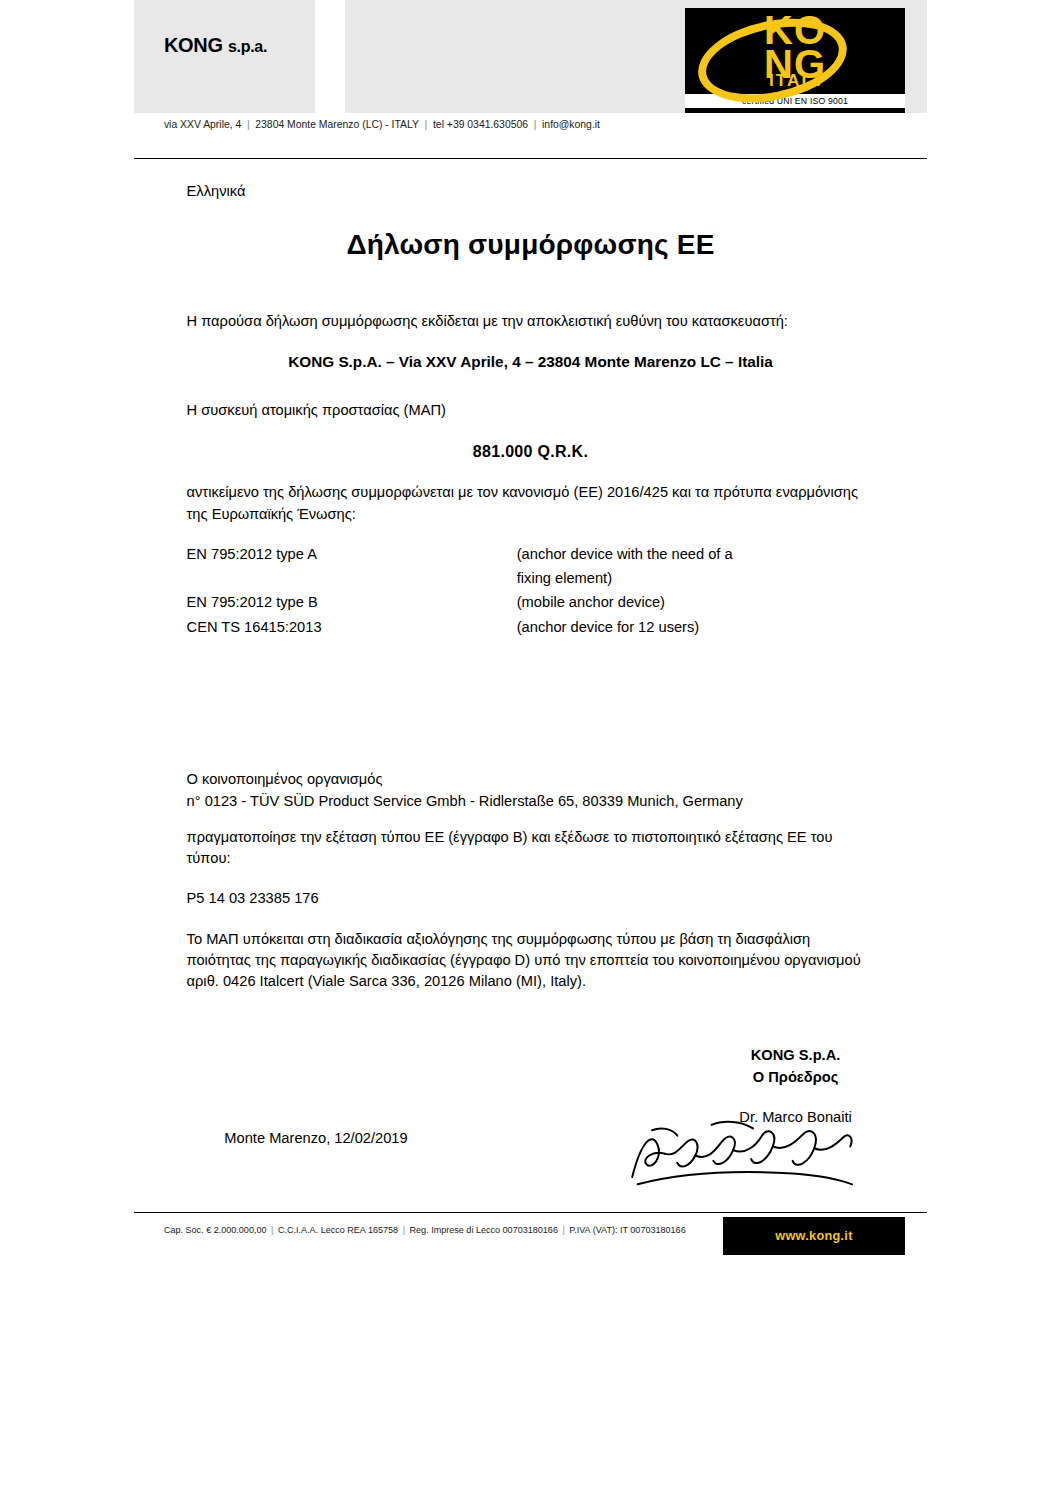KONG s.p.a.
KO
NGITALY
certified UNI EN ISO 9001
via XXV Aprile, 4|23804 Monte Marenzo (LC) - ITALY|tel +39 0341.630506|info@kong.it
Ελληνικά
Δήλωση συμμόρφωσης ΕΕ
Η παρούσα δήλωση συμμόρφωσης εκδίδεται με την αποκλειστική ευθύνη του κατασκευαστή:
KONG S.p.A. – Via XXV Aprile, 4 – 23804 Monte Marenzo LC – Italia
Η συσκευή ατομικής προστασίας (ΜΑΠ)
881.000 Q.R.K.
αντικείμενο της δήλωσης συμμορφώνεται με τον κανονισμό (ΕΕ) 2016/425 και τα πρότυπα εναρμόνισης της Ευρωπαϊκής Ένωσης:
| EN 795:2012 type A | (anchor device with the need of a |
| | fixing element) |
| EN 795:2012 type B | (mobile anchor device) |
| CEN TS 16415:2013 | (anchor device for 12 users) |
Ο κοινοποιημένος οργανισμός
n° 0123 - TÜV SÜD Product Service Gmbh - Ridlerstaße 65, 80339 Munich, Germany
πραγματοποίησε την εξέταση τύπου ΕΕ (έγγραφο Β) και εξέδωσε το πιστοποιητικό εξέτασης ΕΕ του τύπου:
P5 14 03 23385 176
Το ΜΑΠ υπόκειται στη διαδικασία αξιολόγησης της συμμόρφωσης τύπου με βάση τη διασφάλιση ποιότητας της παραγωγικής διαδικασίας (έγγραφο D) υπό την εποπτεία του κοινοποιημένου οργανισμού αριθ. 0426 Italcert (Viale Sarca 336, 20126 Milano (MI), Italy).
KONG S.p.A.
Ο Πρόεδρος
Dr. Marco Bonaiti
Monte Marenzo, 12/02/2019
Cap. Soc. € 2.000.000,00|C.C.I.A.A. Lecco REA 165758|Reg. Imprese di Lecco 00703180166|P.IVA (VAT): IT 00703180166
www.kong.it